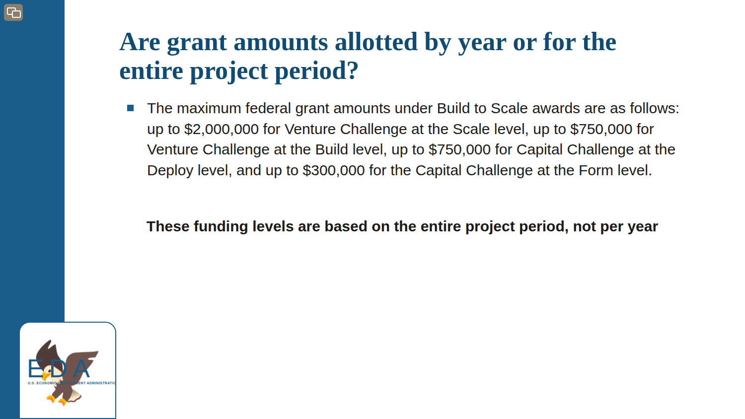Are grant amounts allotted by year or for the entire project period?
The maximum federal grant amounts under Build to Scale awards are as follows: up to $2,000,000 for Venture Challenge at the Scale level, up to $750,000 for Venture Challenge at the Build level, up to $750,000 for Capital Challenge at the Deploy level, and up to $300,000 for the Capital Challenge at the Form level.
These funding levels are based on the entire project period, not per year
🦅
EDA
U.S. ECONOMIC DEVELOPMENT ADMINISTRATION